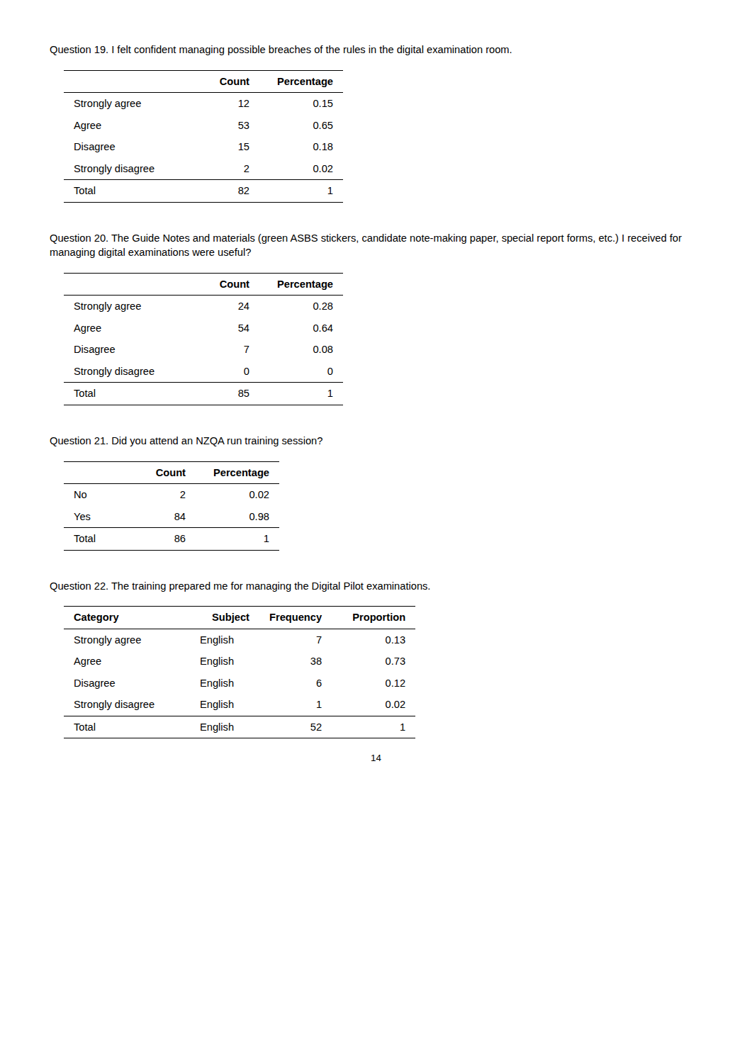Question 19. I felt confident managing possible breaches of the rules in the digital examination room.
| | Count | Percentage |
| --- | --- | --- |
| Strongly agree | 12 | 0.15 |
| Agree | 53 | 0.65 |
| Disagree | 15 | 0.18 |
| Strongly disagree | 2 | 0.02 |
| Total | 82 | 1 |
Question 20. The Guide Notes and materials (green ASBS stickers, candidate note-making paper, special report forms, etc.) I received for managing digital examinations were useful?
| | Count | Percentage |
| --- | --- | --- |
| Strongly agree | 24 | 0.28 |
| Agree | 54 | 0.64 |
| Disagree | 7 | 0.08 |
| Strongly disagree | 0 | 0 |
| Total | 85 | 1 |
Question 21. Did you attend an NZQA run training session?
| | Count | Percentage |
| --- | --- | --- |
| No | 2 | 0.02 |
| Yes | 84 | 0.98 |
| Total | 86 | 1 |
Question 22. The training prepared me for managing the Digital Pilot examinations.
| Category | Subject | Frequency | Proportion |
| --- | --- | --- | --- |
| Strongly agree | English | 7 | 0.13 |
| Agree | English | 38 | 0.73 |
| Disagree | English | 6 | 0.12 |
| Strongly disagree | English | 1 | 0.02 |
| Total | English | 52 | 1 |
14